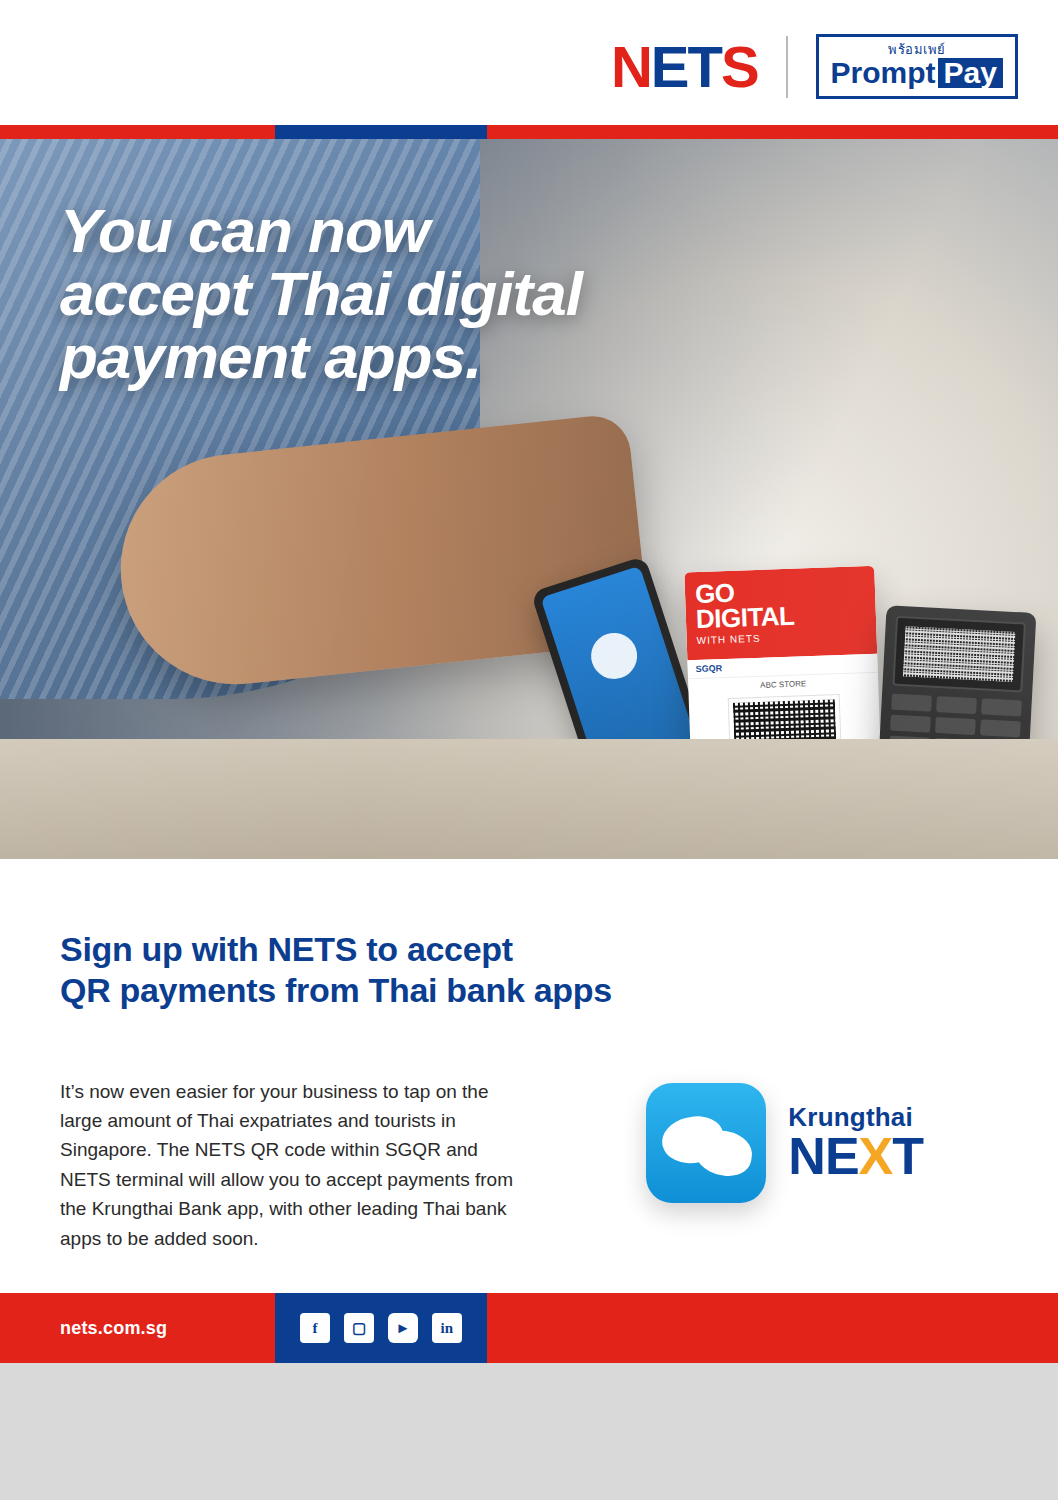NETS
พร้อมเพย์
PromptPay
GO
DIGITAL
WITH NETS
SGQR
ABC STORE
Scan to pay with participating apps
You can now
accept Thai digital
payment apps.
Sign up with NETS to accept
QR payments from Thai bank apps
It’s now even easier for your business to tap on the large amount of Thai expatriates and tourists in Singapore. The NETS QR code within SGQR and NETS terminal will allow you to accept payments from the Krungthai Bank app, with other leading Thai bank apps to be added soon.
Krungthai
NEXT
nets.com.sg
f ▢ ► in